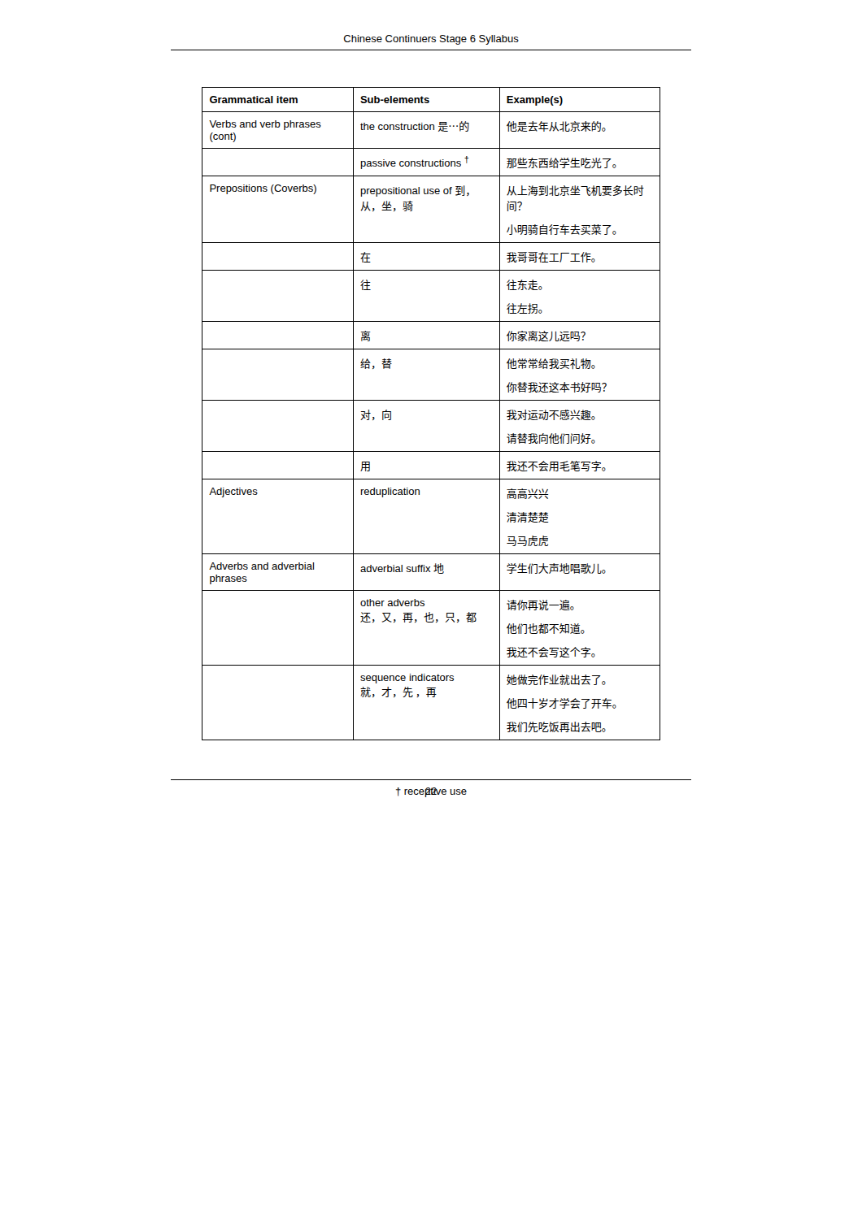Chinese Continuers Stage 6 Syllabus
| Grammatical item | Sub-elements | Example(s) |
| --- | --- | --- |
| Verbs and verb phrases (cont) | the construction 是…的 | 他是去年从北京来的。 |
| | passive constructions † | 那些东西给学生吃光了。 |
| Prepositions (Coverbs) | prepositional use of 到，从，坐，骑 | 从上海到北京坐飞机要多长时间？ 小明骑自行车去买菜了。 |
| | 在 | 我哥哥在工厂工作。 |
| | 往 | 往东走。 往左拐。 |
| | 离 | 你家离这儿远吗？ |
| | 给，替 | 他常常给我买礼物。 你替我还这本书好吗？ |
| | 对，向 | 我对运动不感兴趣。 请替我向他们问好。 |
| | 用 | 我还不会用毛笔写字。 |
| Adjectives | reduplication | 高高兴兴 清清楚楚 马马虎虎 |
| Adverbs and adverbial phrases | adverbial suffix 地 | 学生们大声地唱歌儿。 |
| | other adverbs 还，又，再，也，只，都 | 请你再说一遍。 他们也都不知道。 我还不会写这个字。 |
| | sequence indicators 就，才，先 ，再 | 她做完作业就出去了。 他四十岁才学会了开车。 我们先吃饭再出去吧。 |
† receptive use
22